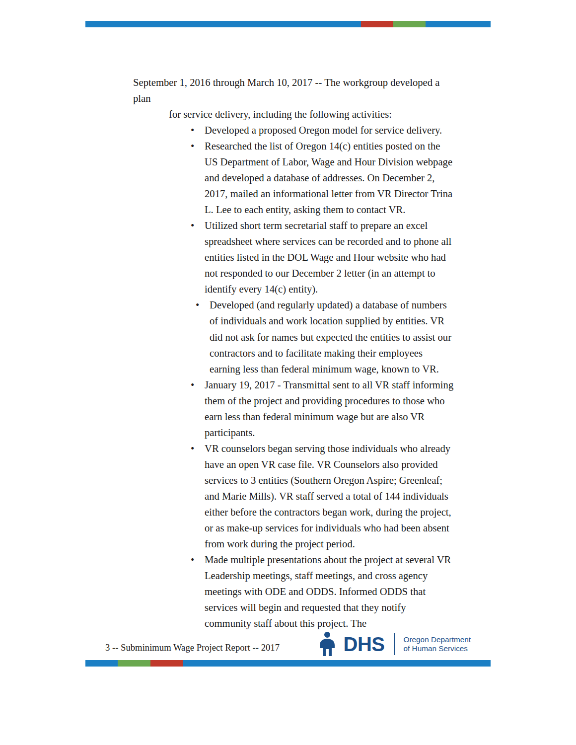September 1, 2016 through March 10, 2017 -- The workgroup developed a plan for service delivery, including the following activities:
Developed a proposed Oregon model for service delivery.
Researched the list of Oregon 14(c) entities posted on the US Department of Labor, Wage and Hour Division webpage and developed a database of addresses. On December 2, 2017, mailed an informational letter from VR Director Trina L. Lee to each entity, asking them to contact VR.
Utilized short term secretarial staff to prepare an excel spreadsheet where services can be recorded and to phone all entities listed in the DOL Wage and Hour website who had not responded to our December 2 letter (in an attempt to identify every 14(c) entity).
Developed (and regularly updated) a database of numbers of individuals and work location supplied by entities. VR did not ask for names but expected the entities to assist our contractors and to facilitate making their employees earning less than federal minimum wage, known to VR.
January 19, 2017 - Transmittal sent to all VR staff informing them of the project and providing procedures to those who earn less than federal minimum wage but are also VR participants.
VR counselors began serving those individuals who already have an open VR case file. VR Counselors also provided services to 3 entities (Southern Oregon Aspire; Greenleaf; and Marie Mills). VR staff served a total of 144 individuals either before the contractors began work, during the project, or as make-up services for individuals who had been absent from work during the project period.
Made multiple presentations about the project at several VR Leadership meetings, staff meetings, and cross agency meetings with ODE and ODDS. Informed ODDS that services will begin and requested that they notify community staff about this project. The
3 -- Subminimum Wage Project Report -- 2017
DHS
Oregon Department
of Human Services